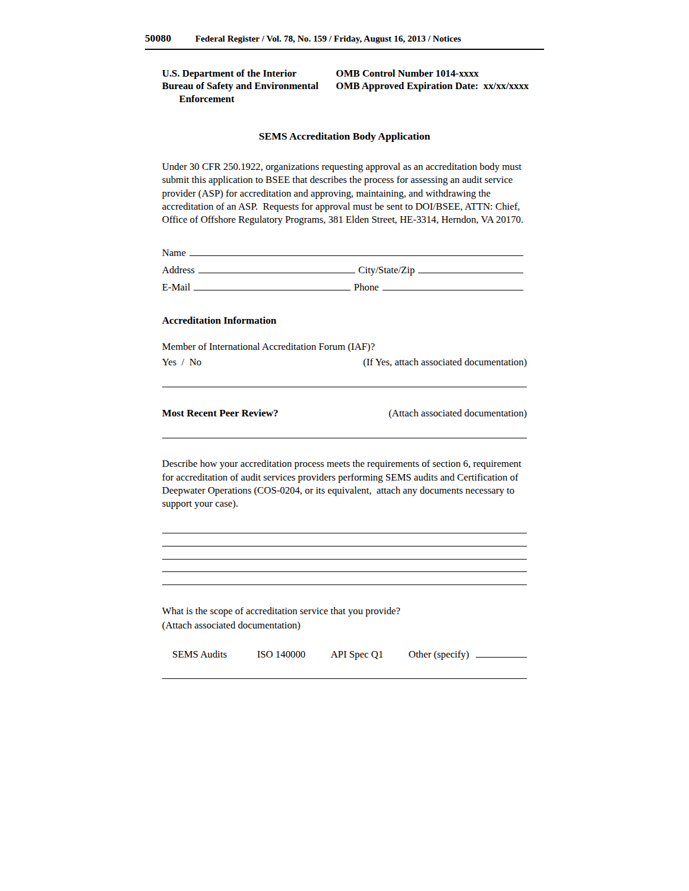50080 Federal Register / Vol. 78, No. 159 / Friday, August 16, 2013 / Notices
U.S. Department of the Interior
Bureau of Safety and Environmental
Enforcement
OMB Control Number 1014-xxxx
OMB Approved Expiration Date: xx/xx/xxxx
SEMS Accreditation Body Application
Under 30 CFR 250.1922, organizations requesting approval as an accreditation body must submit this application to BSEE that describes the process for assessing an audit service provider (ASP) for accreditation and approving, maintaining, and withdrawing the accreditation of an ASP. Requests for approval must be sent to DOI/BSEE, ATTN: Chief, Office of Offshore Regulatory Programs, 381 Elden Street, HE-3314, Herndon, VA 20170.
Name
Address City/State/Zip
E-Mail Phone
Accreditation Information
Member of International Accreditation Forum (IAF)?
Yes / No (If Yes, attach associated documentation)
Most Recent Peer Review? (Attach associated documentation)
Describe how your accreditation process meets the requirements of section 6, requirement for accreditation of audit services providers performing SEMS audits and Certification of Deepwater Operations (COS-0204, or its equivalent, attach any documents necessary to support your case).
What is the scope of accreditation service that you provide?
(Attach associated documentation)
SEMS Audits ISO 140000 API Spec Q1 Other (specify)